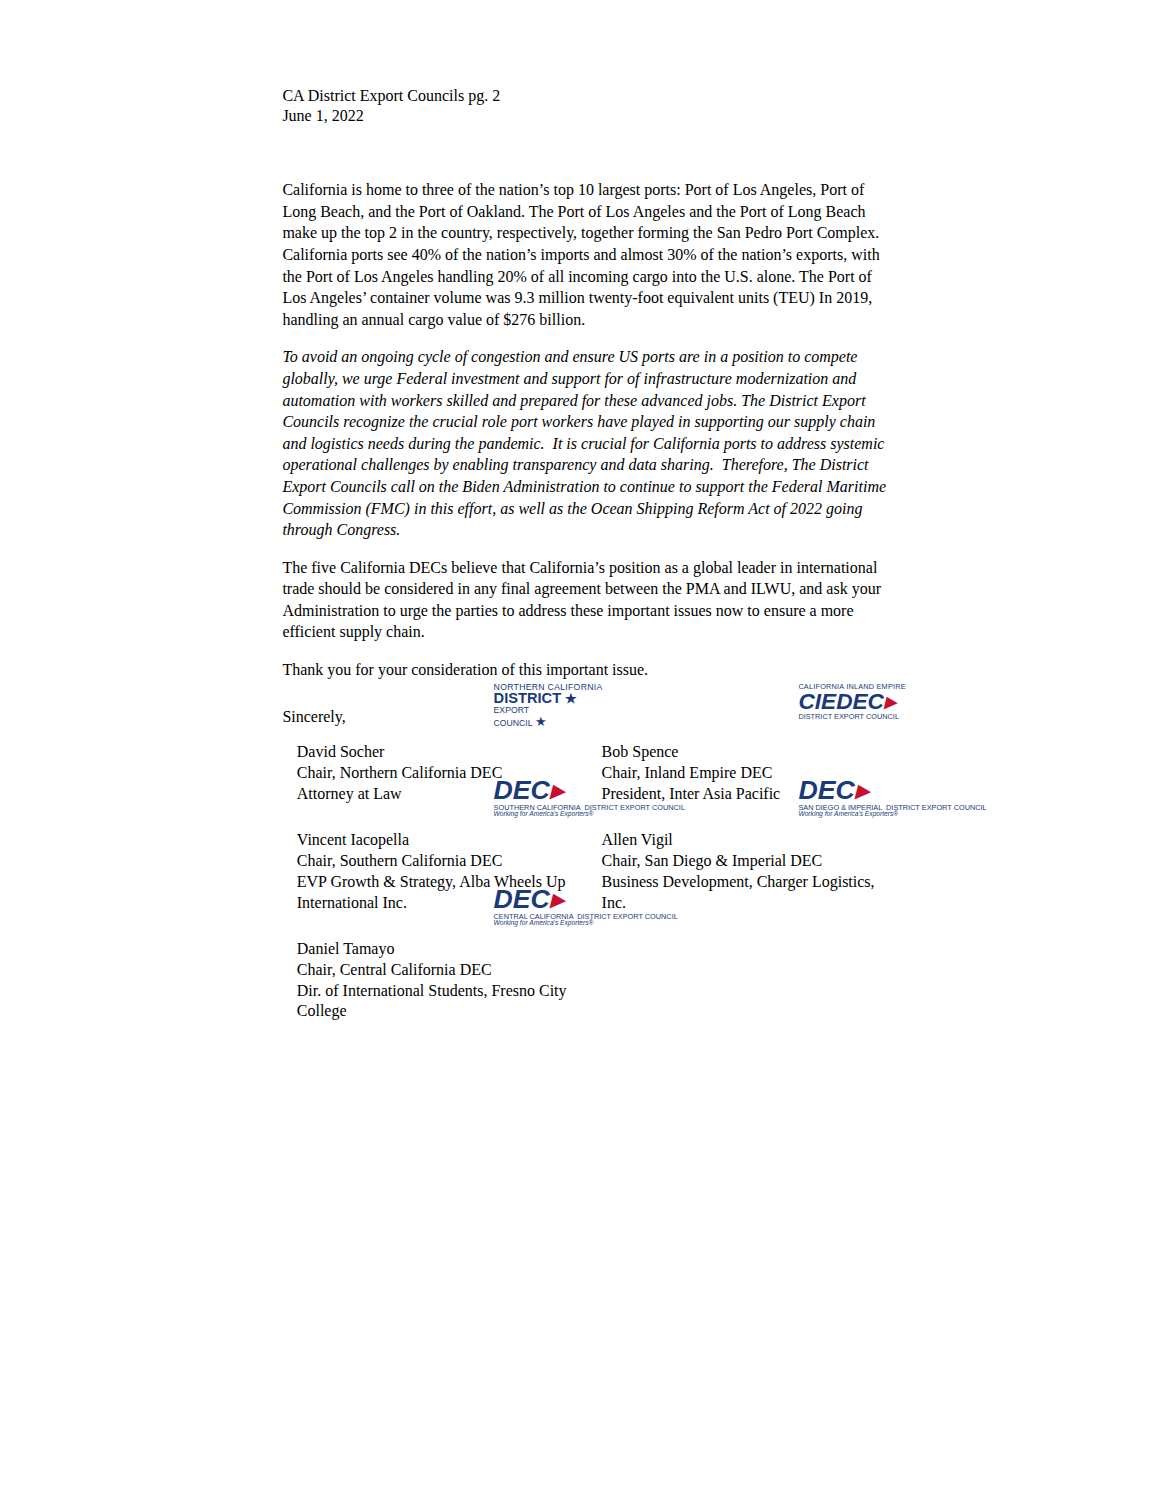CA District Export Councils pg. 2
June 1, 2022
California is home to three of the nation’s top 10 largest ports: Port of Los Angeles, Port of Long Beach, and the Port of Oakland. The Port of Los Angeles and the Port of Long Beach make up the top 2 in the country, respectively, together forming the San Pedro Port Complex. California ports see 40% of the nation’s imports and almost 30% of the nation’s exports, with the Port of Los Angeles handling 20% of all incoming cargo into the U.S. alone. The Port of Los Angeles’ container volume was 9.3 million twenty-foot equivalent units (TEU) In 2019, handling an annual cargo value of $276 billion.
To avoid an ongoing cycle of congestion and ensure US ports are in a position to compete globally, we urge Federal investment and support for of infrastructure modernization and automation with workers skilled and prepared for these advanced jobs. The District Export Councils recognize the crucial role port workers have played in supporting our supply chain and logistics needs during the pandemic. It is crucial for California ports to address systemic operational challenges by enabling transparency and data sharing. Therefore, The District Export Councils call on the Biden Administration to continue to support the Federal Maritime Commission (FMC) in this effort, as well as the Ocean Shipping Reform Act of 2022 going through Congress.
The five California DECs believe that California’s position as a global leader in international trade should be considered in any final agreement between the PMA and ILWU, and ask your Administration to urge the parties to address these important issues now to ensure a more efficient supply chain.
Thank you for your consideration of this important issue.
Sincerely,
| NORTHERN CALIFORNIA DISTRICT ★ EXPORT COUNCIL ★ David Socher Chair, Northern California DEC Attorney at Law | CALIFORNIA INLAND EMPIRE CIEDEC ▸ DISTRICT EXPORT COUNCIL Bob Spence Chair, Inland Empire DEC President, Inter Asia Pacific |
| DEC ▸ SOUTHERN CALIFORNIA DISTRICT EXPORT COUNCIL Working for America's Exporters® Vincent Iacopella Chair, Southern California DEC EVP Growth & Strategy, Alba Wheels Up International Inc. | DEC ▸ SAN DIEGO & IMPERIAL DISTRICT EXPORT COUNCIL Working for America's Exporters® Allen Vigil Chair, San Diego & Imperial DEC Business Development, Charger Logistics, Inc. |
| DEC ▸ CENTRAL CALIFORNIA DISTRICT EXPORT COUNCIL Working for America's Exporters® Daniel Tamayo Chair, Central California DEC Dir. of International Students, Fresno City College | |